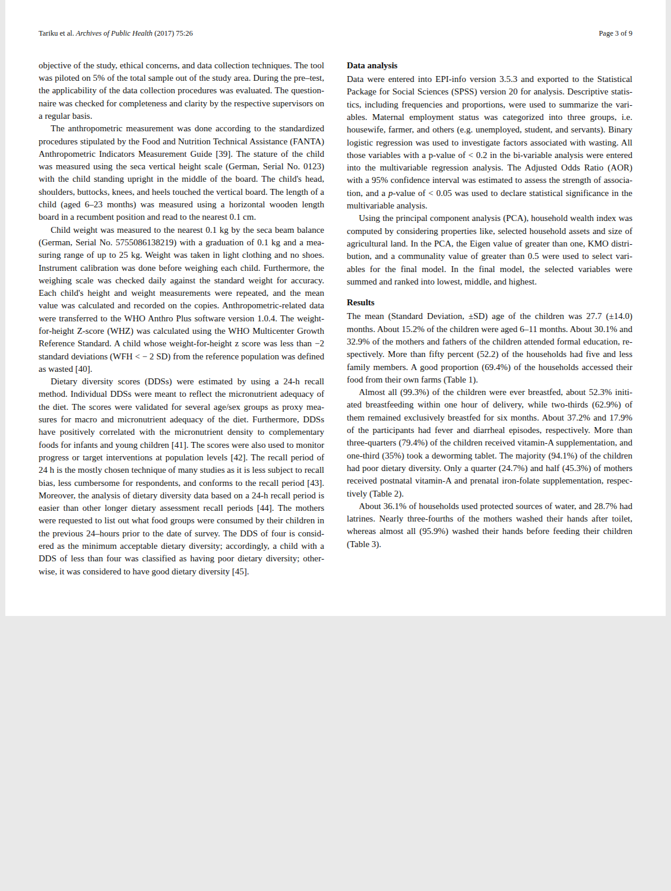Tariku et al. Archives of Public Health (2017) 75:26
Page 3 of 9
objective of the study, ethical concerns, and data collection techniques. The tool was piloted on 5% of the total sample out of the study area. During the pre–test, the applicability of the data collection procedures was evaluated. The questionnaire was checked for completeness and clarity by the respective supervisors on a regular basis.
The anthropometric measurement was done according to the standardized procedures stipulated by the Food and Nutrition Technical Assistance (FANTA) Anthropometric Indicators Measurement Guide [39]. The stature of the child was measured using the seca vertical height scale (German, Serial No. 0123) with the child standing upright in the middle of the board. The child's head, shoulders, buttocks, knees, and heels touched the vertical board. The length of a child (aged 6–23 months) was measured using a horizontal wooden length board in a recumbent position and read to the nearest 0.1 cm.
Child weight was measured to the nearest 0.1 kg by the seca beam balance (German, Serial No. 5755086138219) with a graduation of 0.1 kg and a measuring range of up to 25 kg. Weight was taken in light clothing and no shoes. Instrument calibration was done before weighing each child. Furthermore, the weighing scale was checked daily against the standard weight for accuracy. Each child's height and weight measurements were repeated, and the mean value was calculated and recorded on the copies. Anthropometric-related data were transferred to the WHO Anthro Plus software version 1.0.4. The weight-for-height Z-score (WHZ) was calculated using the WHO Multicenter Growth Reference Standard. A child whose weight-for-height z score was less than −2 standard deviations (WFH < − 2 SD) from the reference population was defined as wasted [40].
Dietary diversity scores (DDSs) were estimated by using a 24-h recall method. Individual DDSs were meant to reflect the micronutrient adequacy of the diet. The scores were validated for several age/sex groups as proxy measures for macro and micronutrient adequacy of the diet. Furthermore, DDSs have positively correlated with the micronutrient density to complementary foods for infants and young children [41]. The scores were also used to monitor progress or target interventions at population levels [42]. The recall period of 24 h is the mostly chosen technique of many studies as it is less subject to recall bias, less cumbersome for respondents, and conforms to the recall period [43]. Moreover, the analysis of dietary diversity data based on a 24-h recall period is easier than other longer dietary assessment recall periods [44]. The mothers were requested to list out what food groups were consumed by their children in the previous 24–hours prior to the date of survey. The DDS of four is considered as the minimum acceptable dietary diversity; accordingly, a child with a DDS of less than four was classified as having poor dietary diversity; otherwise, it was considered to have good dietary diversity [45].
Data analysis
Data were entered into EPI-info version 3.5.3 and exported to the Statistical Package for Social Sciences (SPSS) version 20 for analysis. Descriptive statistics, including frequencies and proportions, were used to summarize the variables. Maternal employment status was categorized into three groups, i.e. housewife, farmer, and others (e.g. unemployed, student, and servants). Binary logistic regression was used to investigate factors associated with wasting. All those variables with a p-value of < 0.2 in the bi-variable analysis were entered into the multivariable regression analysis. The Adjusted Odds Ratio (AOR) with a 95% confidence interval was estimated to assess the strength of association, and a p-value of < 0.05 was used to declare statistical significance in the multivariable analysis.
Using the principal component analysis (PCA), household wealth index was computed by considering properties like, selected household assets and size of agricultural land. In the PCA, the Eigen value of greater than one, KMO distribution, and a communality value of greater than 0.5 were used to select variables for the final model. In the final model, the selected variables were summed and ranked into lowest, middle, and highest.
Results
The mean (Standard Deviation, ±SD) age of the children was 27.7 (±14.0) months. About 15.2% of the children were aged 6–11 months. About 30.1% and 32.9% of the mothers and fathers of the children attended formal education, respectively. More than fifty percent (52.2) of the households had five and less family members. A good proportion (69.4%) of the households accessed their food from their own farms (Table 1).
Almost all (99.3%) of the children were ever breastfed, about 52.3% initiated breastfeeding within one hour of delivery, while two-thirds (62.9%) of them remained exclusively breastfed for six months. About 37.2% and 17.9% of the participants had fever and diarrheal episodes, respectively. More than three-quarters (79.4%) of the children received vitamin-A supplementation, and one-third (35%) took a deworming tablet. The majority (94.1%) of the children had poor dietary diversity. Only a quarter (24.7%) and half (45.3%) of mothers received postnatal vitamin-A and prenatal iron-folate supplementation, respectively (Table 2).
About 36.1% of households used protected sources of water, and 28.7% had latrines. Nearly three-fourths of the mothers washed their hands after toilet, whereas almost all (95.9%) washed their hands before feeding their children (Table 3).